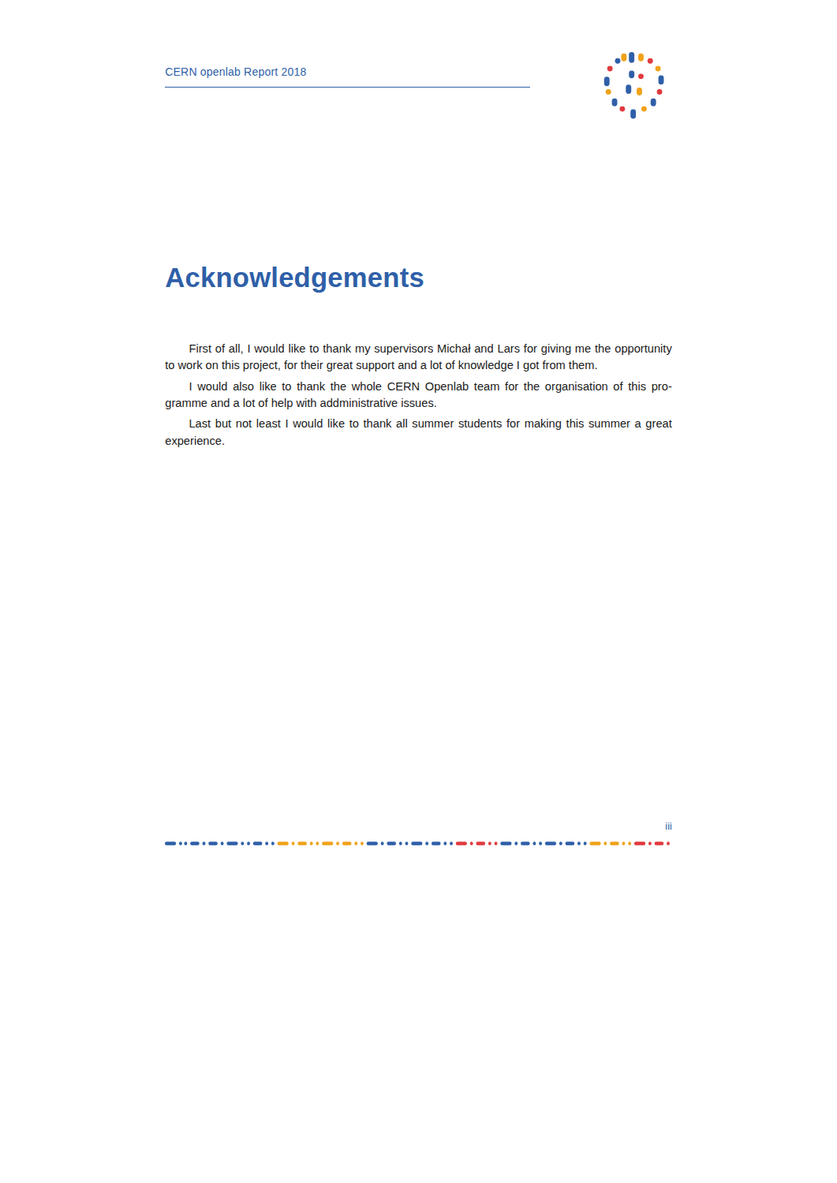CERN openlab Report 2018
Acknowledgements
First of all, I would like to thank my supervisors Michał and Lars for giving me the opportunity to work on this project, for their great support and a lot of knowledge I got from them.
I would also like to thank the whole CERN Openlab team for the organisation of this programme and a lot of help with addministrative issues.
Last but not least I would like to thank all summer students for making this summer a great experience.
iii